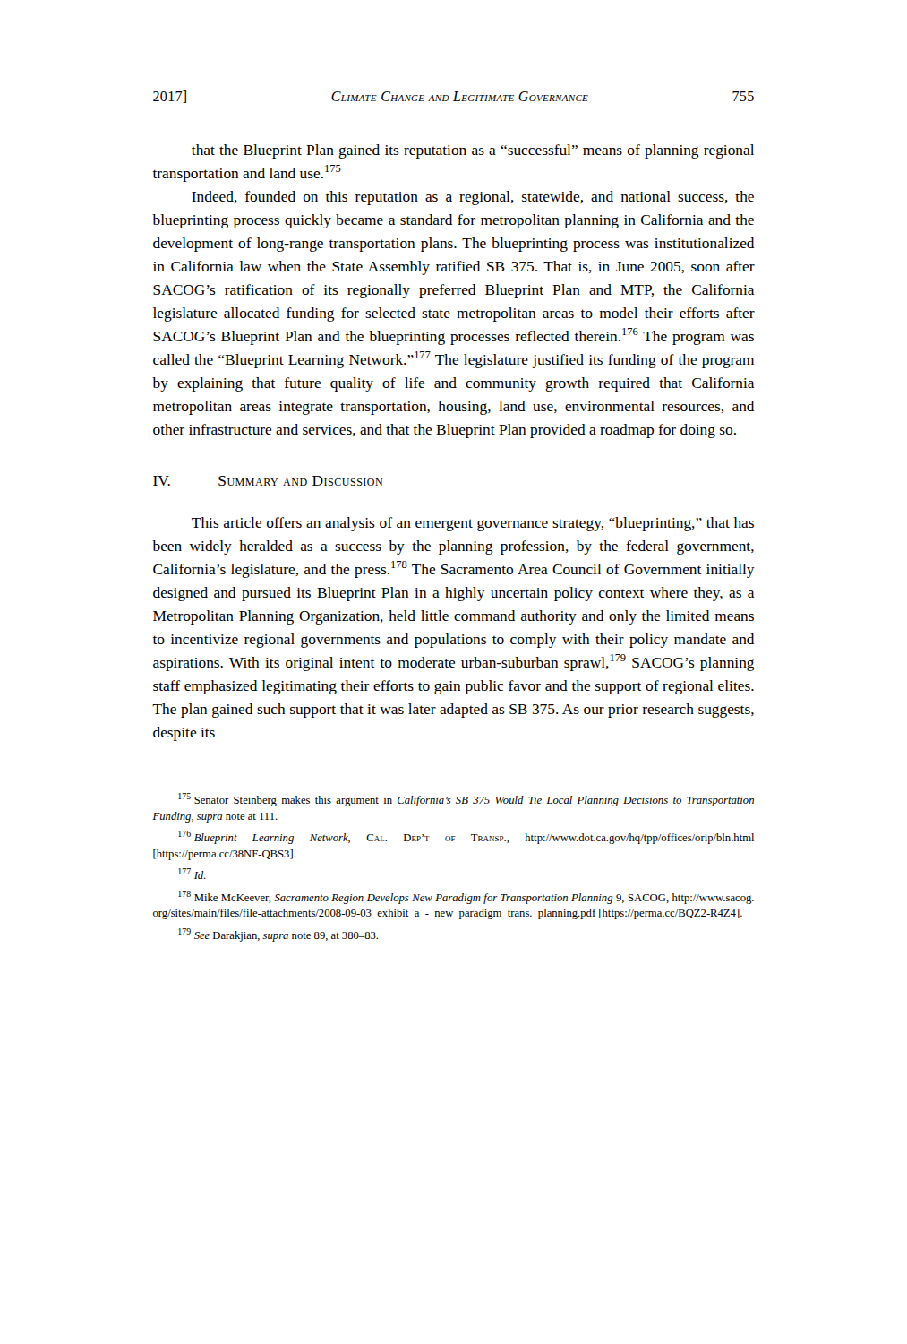2017] Climate Change and Legitimate Governance 755
that the Blueprint Plan gained its reputation as a “successful” means of planning regional transportation and land use.175
Indeed, founded on this reputation as a regional, statewide, and national success, the blueprinting process quickly became a standard for metropolitan planning in California and the development of long-range transportation plans. The blueprinting process was institutionalized in California law when the State Assembly ratified SB 375. That is, in June 2005, soon after SACOG’s ratification of its regionally preferred Blueprint Plan and MTP, the California legislature allocated funding for selected state metropolitan areas to model their efforts after SACOG’s Blueprint Plan and the blueprinting processes reflected therein.176 The program was called the “Blueprint Learning Network.”177 The legislature justified its funding of the program by explaining that future quality of life and community growth required that California metropolitan areas integrate transportation, housing, land use, environmental resources, and other infrastructure and services, and that the Blueprint Plan provided a roadmap for doing so.
IV. Summary and Discussion
This article offers an analysis of an emergent governance strategy, “blueprinting,” that has been widely heralded as a success by the planning profession, by the federal government, California’s legislature, and the press.178 The Sacramento Area Council of Government initially designed and pursued its Blueprint Plan in a highly uncertain policy context where they, as a Metropolitan Planning Organization, held little command authority and only the limited means to incentivize regional governments and populations to comply with their policy mandate and aspirations. With its original intent to moderate urban-suburban sprawl,179 SACOG’s planning staff emphasized legitimating their efforts to gain public favor and the support of regional elites. The plan gained such support that it was later adapted as SB 375. As our prior research suggests, despite its
Senator Steinberg makes this argument in California’s SB 375 Would Tie Local Planning Decisions to Transportation Funding, supra note at 111.
Blueprint Learning Network, Cal. Dep’t of Transp., http://www.dot.ca.gov/hq/tpp/offices/orip/bln.html [https://perma.cc/38NF-QBS3].
Id.
Mike McKeever, Sacramento Region Develops New Paradigm for Transportation Planning 9, SACOG, http://www.sacog.org/sites/main/files/file-attachments/2008-09-03_exhibit_a_-_new_paradigm_trans._planning.pdf [https://perma.cc/BQZ2-R4Z4].
See Darakjian, supra note 89, at 380–83.